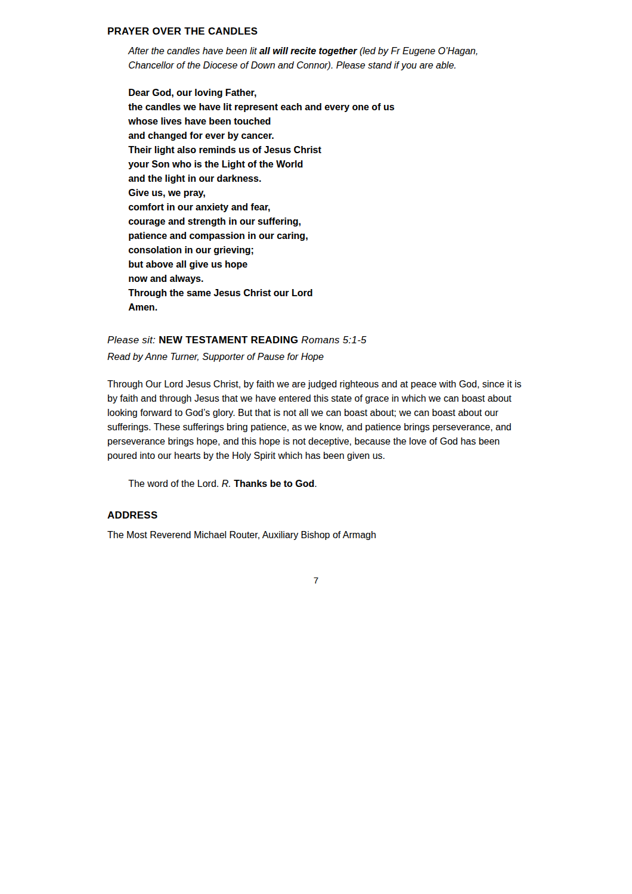Prayer over the Candles
After the candles have been lit all will recite together (led by Fr Eugene O’Hagan, Chancellor of the Diocese of Down and Connor). Please stand if you are able.
Dear God, our loving Father,
the candles we have lit represent each and every one of us
whose lives have been touched
and changed for ever by cancer.
Their light also reminds us of Jesus Christ
your Son who is the Light of the World
and the light in our darkness.
Give us, we pray,
comfort in our anxiety and fear,
courage and strength in our suffering,
patience and compassion in our caring,
consolation in our grieving;
but above all give us hope
now and always.
Through the same Jesus Christ our Lord
Amen.
Please sit: New Testament Reading Romans 5:1-5
Read by Anne Turner, Supporter of Pause for Hope
Through Our Lord Jesus Christ, by faith we are judged righteous and at peace with God, since it is by faith and through Jesus that we have entered this state of grace in which we can boast about looking forward to God’s glory. But that is not all we can boast about; we can boast about our sufferings. These sufferings bring patience, as we know, and patience brings perseverance, and perseverance brings hope, and this hope is not deceptive, because the love of God has been poured into our hearts by the Holy Spirit which has been given us.
The word of the Lord. R. Thanks be to God.
Address
The Most Reverend Michael Router, Auxiliary Bishop of Armagh
7